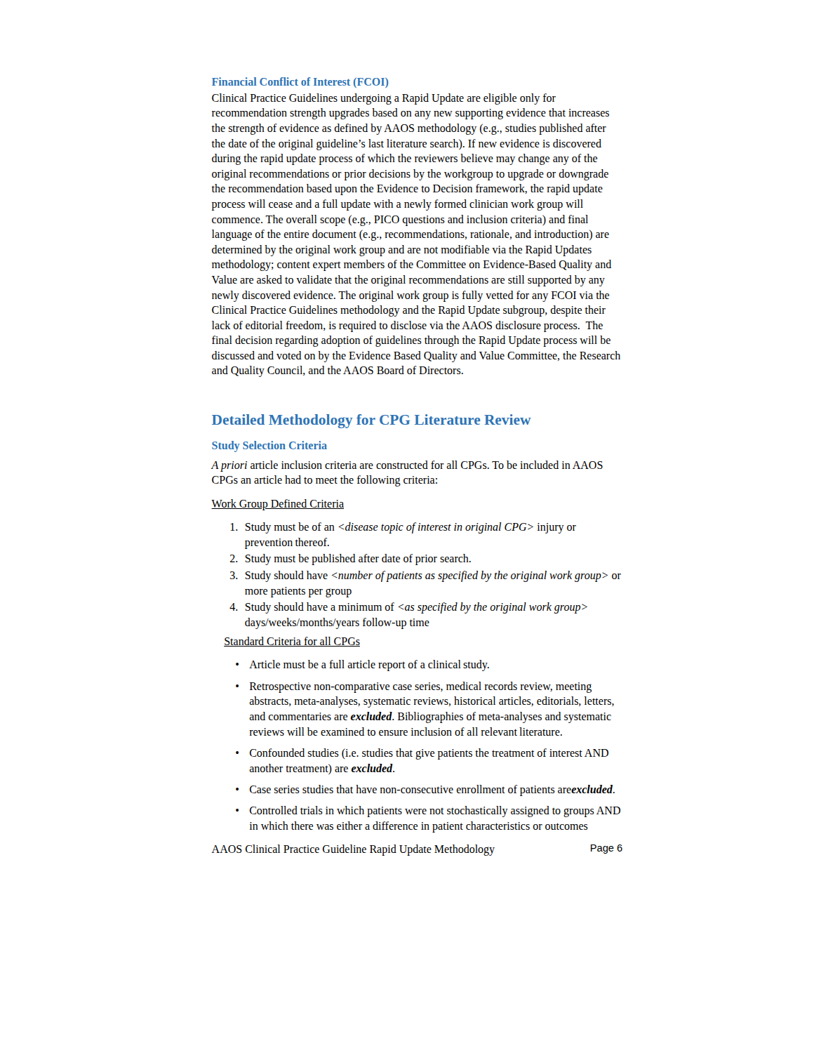Financial Conflict of Interest (FCOI)
Clinical Practice Guidelines undergoing a Rapid Update are eligible only for recommendation strength upgrades based on any new supporting evidence that increases the strength of evidence as defined by AAOS methodology (e.g., studies published after the date of the original guideline’s last literature search). If new evidence is discovered during the rapid update process of which the reviewers believe may change any of the original recommendations or prior decisions by the workgroup to upgrade or downgrade the recommendation based upon the Evidence to Decision framework, the rapid update process will cease and a full update with a newly formed clinician work group will commence. The overall scope (e.g., PICO questions and inclusion criteria) and final language of the entire document (e.g., recommendations, rationale, and introduction) are determined by the original work group and are not modifiable via the Rapid Updates methodology; content expert members of the Committee on Evidence-Based Quality and Value are asked to validate that the original recommendations are still supported by any newly discovered evidence. The original work group is fully vetted for any FCOI via the Clinical Practice Guidelines methodology and the Rapid Update subgroup, despite their lack of editorial freedom, is required to disclose via the AAOS disclosure process. The final decision regarding adoption of guidelines through the Rapid Update process will be discussed and voted on by the Evidence Based Quality and Value Committee, the Research and Quality Council, and the AAOS Board of Directors.
Detailed Methodology for CPG Literature Review
Study Selection Criteria
A priori article inclusion criteria are constructed for all CPGs. To be included in AAOS CPGs an article had to meet the following criteria:
Work Group Defined Criteria
Study must be of an <disease topic of interest in original CPG> injury or prevention thereof.
Study must be published after date of prior search.
Study should have <number of patients as specified by the original work group> or more patients per group
Study should have a minimum of <as specified by the original work group> days/weeks/months/years follow-up time
Standard Criteria for all CPGs
Article must be a full article report of a clinical study.
Retrospective non-comparative case series, medical records review, meeting abstracts, meta-analyses, systematic reviews, historical articles, editorials, letters, and commentaries are excluded. Bibliographies of meta-analyses and systematic reviews will be examined to ensure inclusion of all relevant literature.
Confounded studies (i.e. studies that give patients the treatment of interest AND another treatment) are excluded.
Case series studies that have non-consecutive enrollment of patients areexcluded.
Controlled trials in which patients were not stochastically assigned to groups AND in which there was either a difference in patient characteristics or outcomes
AAOS Clinical Practice Guideline Rapid Update Methodology Page 6